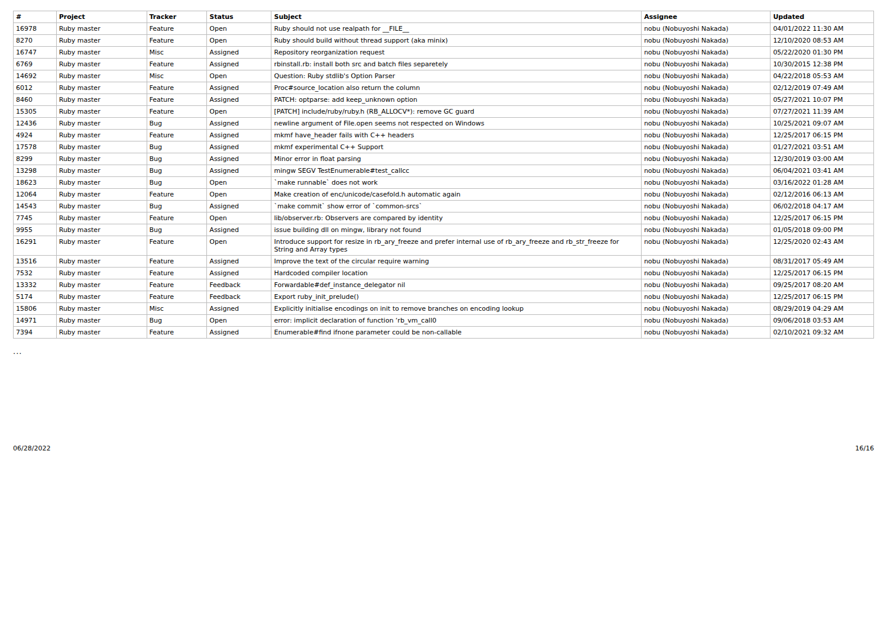| # | Project | Tracker | Status | Subject | Assignee | Updated |
| --- | --- | --- | --- | --- | --- | --- |
| 16978 | Ruby master | Feature | Open | Ruby should not use realpath for __FILE__ | nobu (Nobuyoshi Nakada) | 04/01/2022 11:30 AM |
| 8270 | Ruby master | Feature | Open | Ruby should build without thread support (aka minix) | nobu (Nobuyoshi Nakada) | 12/10/2020 08:53 AM |
| 16747 | Ruby master | Misc | Assigned | Repository reorganization request | nobu (Nobuyoshi Nakada) | 05/22/2020 01:30 PM |
| 6769 | Ruby master | Feature | Assigned | rbinstall.rb: install both src and batch files separetely | nobu (Nobuyoshi Nakada) | 10/30/2015 12:38 PM |
| 14692 | Ruby master | Misc | Open | Question: Ruby stdlib's Option Parser | nobu (Nobuyoshi Nakada) | 04/22/2018 05:53 AM |
| 6012 | Ruby master | Feature | Assigned | Proc#source_location also return the column | nobu (Nobuyoshi Nakada) | 02/12/2019 07:49 AM |
| 8460 | Ruby master | Feature | Assigned | PATCH: optparse: add keep_unknown option | nobu (Nobuyoshi Nakada) | 05/27/2021 10:07 PM |
| 15305 | Ruby master | Feature | Open | [PATCH] include/ruby/ruby.h (RB_ALLOCV*): remove GC guard | nobu (Nobuyoshi Nakada) | 07/27/2021 11:39 AM |
| 12436 | Ruby master | Bug | Assigned | newline argument of File.open seems not respected on Windows | nobu (Nobuyoshi Nakada) | 10/25/2021 09:07 AM |
| 4924 | Ruby master | Feature | Assigned | mkmf have_header fails with C++ headers | nobu (Nobuyoshi Nakada) | 12/25/2017 06:15 PM |
| 17578 | Ruby master | Bug | Assigned | mkmf experimental C++ Support | nobu (Nobuyoshi Nakada) | 01/27/2021 03:51 AM |
| 8299 | Ruby master | Bug | Assigned | Minor error in float parsing | nobu (Nobuyoshi Nakada) | 12/30/2019 03:00 AM |
| 13298 | Ruby master | Bug | Assigned | mingw SEGV TestEnumerable#test_callcc | nobu (Nobuyoshi Nakada) | 06/04/2021 03:41 AM |
| 18623 | Ruby master | Bug | Open | `make runnable` does not work | nobu (Nobuyoshi Nakada) | 03/16/2022 01:28 AM |
| 12064 | Ruby master | Feature | Open | Make creation of enc/unicode/casefold.h automatic again | nobu (Nobuyoshi Nakada) | 02/12/2016 06:13 AM |
| 14543 | Ruby master | Bug | Assigned | `make commit` show error of `common-srcs` | nobu (Nobuyoshi Nakada) | 06/02/2018 04:17 AM |
| 7745 | Ruby master | Feature | Open | lib/observer.rb: Observers are compared by identity | nobu (Nobuyoshi Nakada) | 12/25/2017 06:15 PM |
| 9955 | Ruby master | Bug | Assigned | issue building dll on mingw, library not found | nobu (Nobuyoshi Nakada) | 01/05/2018 09:00 PM |
| 16291 | Ruby master | Feature | Open | Introduce support for resize in rb_ary_freeze and prefer internal use of rb_ary_freeze and rb_str_freeze for String and Array types | nobu (Nobuyoshi Nakada) | 12/25/2020 02:43 AM |
| 13516 | Ruby master | Feature | Assigned | Improve the text of the circular require warning | nobu (Nobuyoshi Nakada) | 08/31/2017 05:49 AM |
| 7532 | Ruby master | Feature | Assigned | Hardcoded compiler location | nobu (Nobuyoshi Nakada) | 12/25/2017 06:15 PM |
| 13332 | Ruby master | Feature | Feedback | Forwardable#def_instance_delegator nil | nobu (Nobuyoshi Nakada) | 09/25/2017 08:20 AM |
| 5174 | Ruby master | Feature | Feedback | Export ruby_init_prelude() | nobu (Nobuyoshi Nakada) | 12/25/2017 06:15 PM |
| 15806 | Ruby master | Misc | Assigned | Explicitly initialise encodings on init to remove branches on encoding lookup | nobu (Nobuyoshi Nakada) | 08/29/2019 04:29 AM |
| 14971 | Ruby master | Bug | Open | error: implicit declaration of function ‘rb_vm_call0 | nobu (Nobuyoshi Nakada) | 09/06/2018 03:53 AM |
| 7394 | Ruby master | Feature | Assigned | Enumerable#find ifnone parameter could be non-callable | nobu (Nobuyoshi Nakada) | 02/10/2021 09:32 AM |
...
06/28/2022 16/16